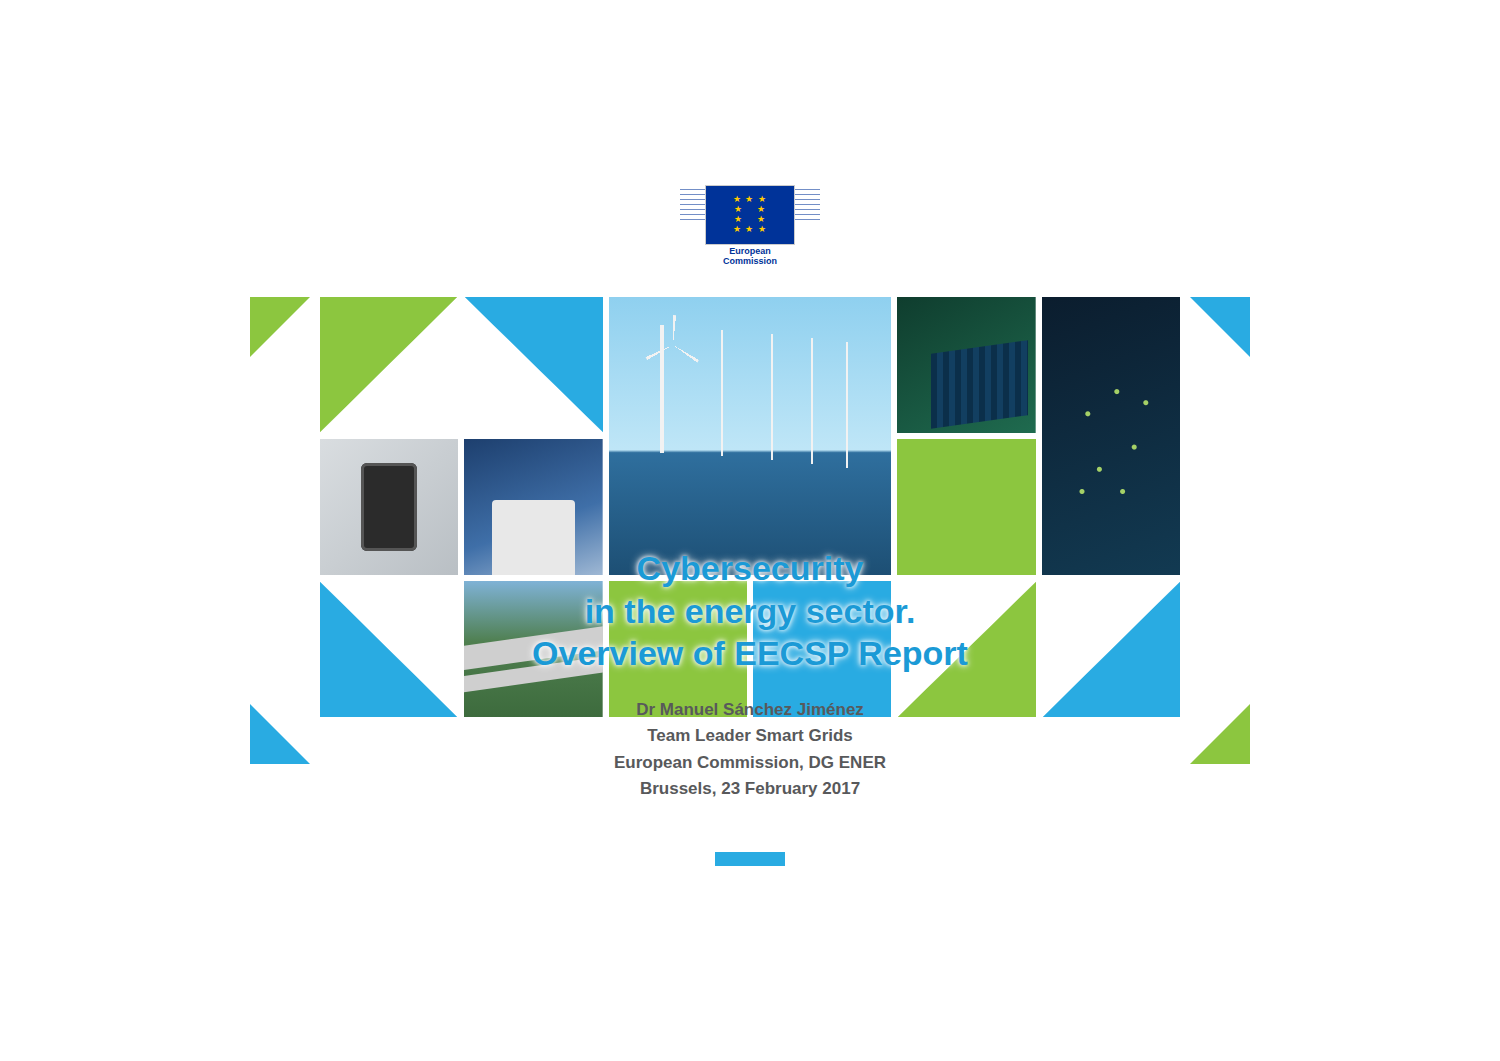★ ★ ★
★ ★
★ ★
★ ★ ★
European
Commission
Cybersecurity
in the energy sector.
Overview of EECSP Report
Dr Manuel Sánchez Jiménez
Team Leader Smart Grids
European Commission, DG ENER
Brussels, 23 February 2017